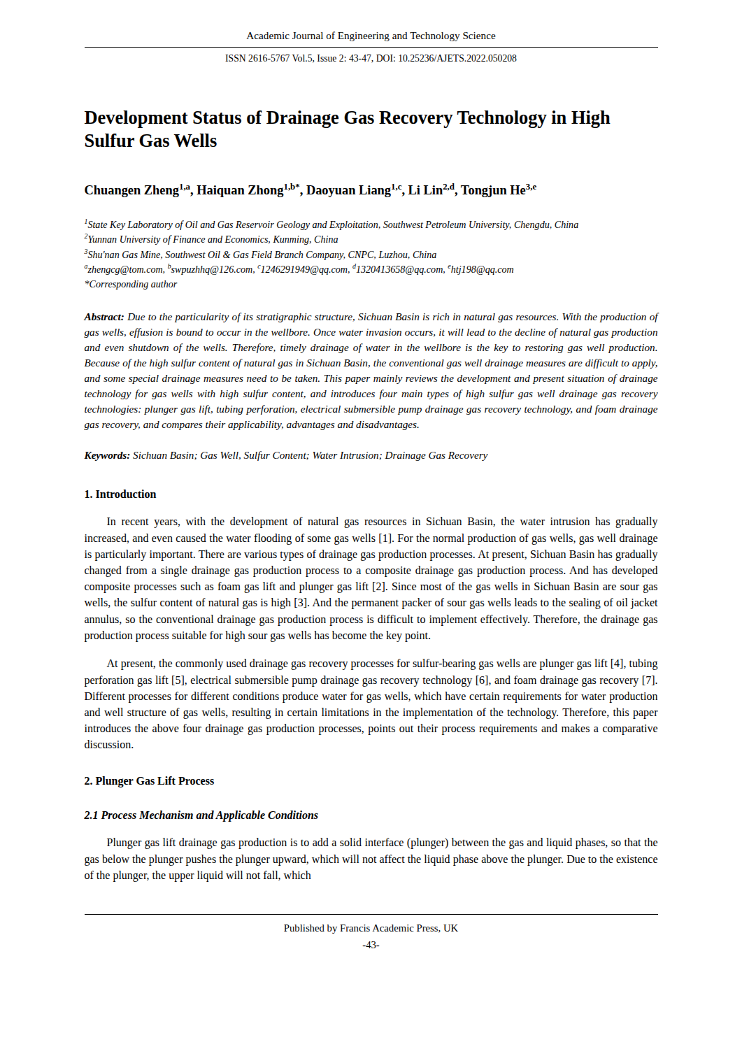Academic Journal of Engineering and Technology Science
ISSN 2616-5767 Vol.5, Issue 2: 43-47, DOI: 10.25236/AJETS.2022.050208
Development Status of Drainage Gas Recovery Technology in High Sulfur Gas Wells
Chuangen Zheng1,a, Haiquan Zhong1,b*, Daoyuan Liang1,c, Li Lin2,d, Tongjun He3,e
1State Key Laboratory of Oil and Gas Reservoir Geology and Exploitation, Southwest Petroleum University, Chengdu, China
2Yunnan University of Finance and Economics, Kunming, China
3Shu'nan Gas Mine, Southwest Oil & Gas Field Branch Company, CNPC, Luzhou, China
azhengcg@tom.com, bswpuzhhq@126.com, c1246291949@qq.com, d1320413658@qq.com, ehtj198@qq.com
*Corresponding author
Abstract: Due to the particularity of its stratigraphic structure, Sichuan Basin is rich in natural gas resources. With the production of gas wells, effusion is bound to occur in the wellbore. Once water invasion occurs, it will lead to the decline of natural gas production and even shutdown of the wells. Therefore, timely drainage of water in the wellbore is the key to restoring gas well production. Because of the high sulfur content of natural gas in Sichuan Basin, the conventional gas well drainage measures are difficult to apply, and some special drainage measures need to be taken. This paper mainly reviews the development and present situation of drainage technology for gas wells with high sulfur content, and introduces four main types of high sulfur gas well drainage gas recovery technologies: plunger gas lift, tubing perforation, electrical submersible pump drainage gas recovery technology, and foam drainage gas recovery, and compares their applicability, advantages and disadvantages.
Keywords: Sichuan Basin; Gas Well, Sulfur Content; Water Intrusion; Drainage Gas Recovery
1. Introduction
In recent years, with the development of natural gas resources in Sichuan Basin, the water intrusion has gradually increased, and even caused the water flooding of some gas wells [1]. For the normal production of gas wells, gas well drainage is particularly important. There are various types of drainage gas production processes. At present, Sichuan Basin has gradually changed from a single drainage gas production process to a composite drainage gas production process. And has developed composite processes such as foam gas lift and plunger gas lift [2]. Since most of the gas wells in Sichuan Basin are sour gas wells, the sulfur content of natural gas is high [3]. And the permanent packer of sour gas wells leads to the sealing of oil jacket annulus, so the conventional drainage gas production process is difficult to implement effectively. Therefore, the drainage gas production process suitable for high sour gas wells has become the key point.
At present, the commonly used drainage gas recovery processes for sulfur-bearing gas wells are plunger gas lift [4], tubing perforation gas lift [5], electrical submersible pump drainage gas recovery technology [6], and foam drainage gas recovery [7]. Different processes for different conditions produce water for gas wells, which have certain requirements for water production and well structure of gas wells, resulting in certain limitations in the implementation of the technology. Therefore, this paper introduces the above four drainage gas production processes, points out their process requirements and makes a comparative discussion.
2. Plunger Gas Lift Process
2.1 Process Mechanism and Applicable Conditions
Plunger gas lift drainage gas production is to add a solid interface (plunger) between the gas and liquid phases, so that the gas below the plunger pushes the plunger upward, which will not affect the liquid phase above the plunger. Due to the existence of the plunger, the upper liquid will not fall, which
Published by Francis Academic Press, UK
-43-